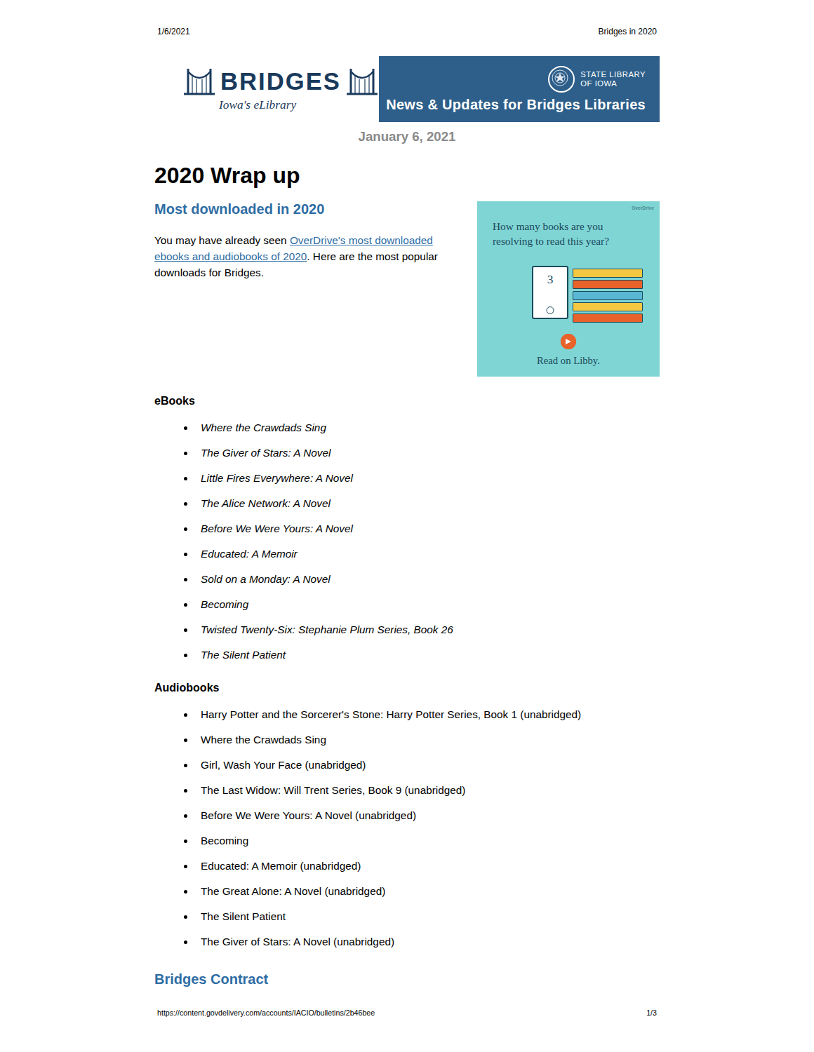1/6/2021 Bridges in 2020
| BRIDGES Iowa's eLibrary | STATE LIBRARY OF IOWA News & Updates for Bridges Libraries |
January 6, 2021
2020 Wrap up
Most downloaded in 2020
You may have already seen OverDrive's most downloaded ebooks and audiobooks of 2020. Here are the most popular downloads for Bridges.
OverDrive
How many books are you
resolving to read this year?
3
Read on Libby.
eBooks
Where the Crawdads Sing
The Giver of Stars: A Novel
Little Fires Everywhere: A Novel
The Alice Network: A Novel
Before We Were Yours: A Novel
Educated: A Memoir
Sold on a Monday: A Novel
Becoming
Twisted Twenty-Six: Stephanie Plum Series, Book 26
The Silent Patient
Audiobooks
Harry Potter and the Sorcerer's Stone: Harry Potter Series, Book 1 (unabridged)
Where the Crawdads Sing
Girl, Wash Your Face (unabridged)
The Last Widow: Will Trent Series, Book 9 (unabridged)
Before We Were Yours: A Novel (unabridged)
Becoming
Educated: A Memoir (unabridged)
The Great Alone: A Novel (unabridged)
The Silent Patient
The Giver of Stars: A Novel (unabridged)
Bridges Contract
https://content.govdelivery.com/accounts/IACIO/bulletins/2b46bee 1/3